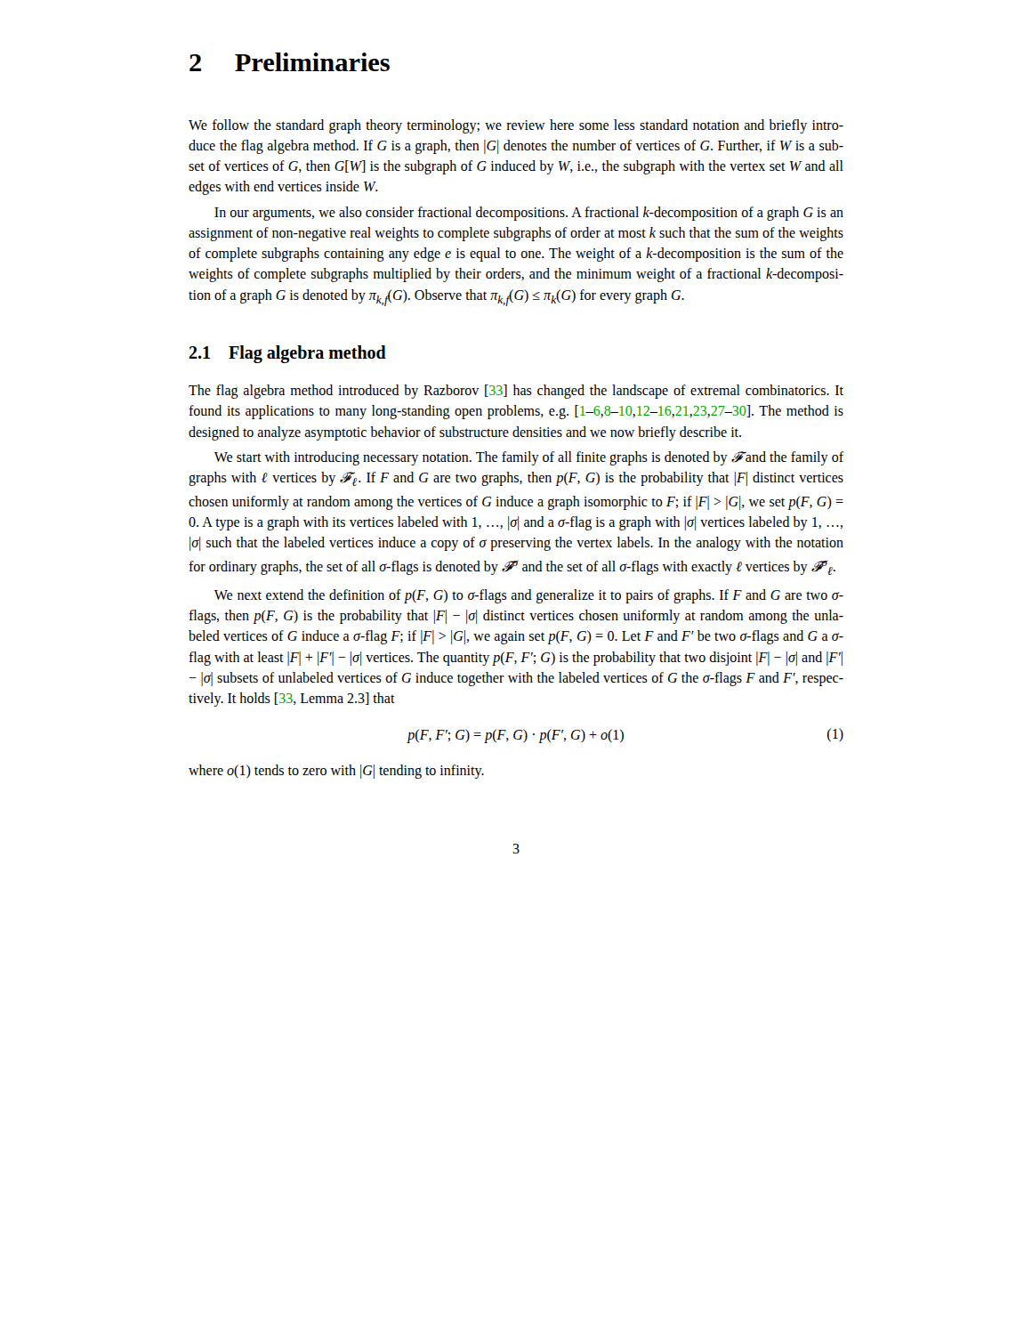2 Preliminaries
We follow the standard graph theory terminology; we review here some less standard notation and briefly introduce the flag algebra method. If G is a graph, then |G| denotes the number of vertices of G. Further, if W is a subset of vertices of G, then G[W] is the subgraph of G induced by W, i.e., the subgraph with the vertex set W and all edges with end vertices inside W.
In our arguments, we also consider fractional decompositions. A fractional k-decomposition of a graph G is an assignment of non-negative real weights to complete subgraphs of order at most k such that the sum of the weights of complete subgraphs containing any edge e is equal to one. The weight of a k-decomposition is the sum of the weights of complete subgraphs multiplied by their orders, and the minimum weight of a fractional k-decomposition of a graph G is denoted by πk,f(G). Observe that πk,f(G) ≤ πk(G) for every graph G.
2.1 Flag algebra method
The flag algebra method introduced by Razborov [33] has changed the landscape of extremal combinatorics. It found its applications to many long-standing open problems, e.g. [1–6,8–10,12–16,21,23,27–30]. The method is designed to analyze asymptotic behavior of substructure densities and we now briefly describe it.
We start with introducing necessary notation. The family of all finite graphs is denoted by 𝓕 and the family of graphs with ℓ vertices by 𝓕ℓ. If F and G are two graphs, then p(F, G) is the probability that |F| distinct vertices chosen uniformly at random among the vertices of G induce a graph isomorphic to F; if |F| > |G|, we set p(F, G) = 0. A type is a graph with its vertices labeled with 1, …, |σ| and a σ-flag is a graph with |σ| vertices labeled by 1, …, |σ| such that the labeled vertices induce a copy of σ preserving the vertex labels. In the analogy with the notation for ordinary graphs, the set of all σ-flags is denoted by 𝓕σ and the set of all σ-flags with exactly ℓ vertices by 𝓕σℓ.
We next extend the definition of p(F, G) to σ-flags and generalize it to pairs of graphs. If F and G are two σ-flags, then p(F, G) is the probability that |F| − |σ| distinct vertices chosen uniformly at random among the unlabeled vertices of G induce a σ-flag F; if |F| > |G|, we again set p(F, G) = 0. Let F and F′ be two σ-flags and G a σ-flag with at least |F| + |F′| − |σ| vertices. The quantity p(F, F′; G) is the probability that two disjoint |F| − |σ| and |F′| − |σ| subsets of unlabeled vertices of G induce together with the labeled vertices of G the σ-flags F and F′, respectively. It holds [33, Lemma 2.3] that
p(F, F′; G) = p(F, G) · p(F′, G) + o(1) (1)
where o(1) tends to zero with |G| tending to infinity.
3